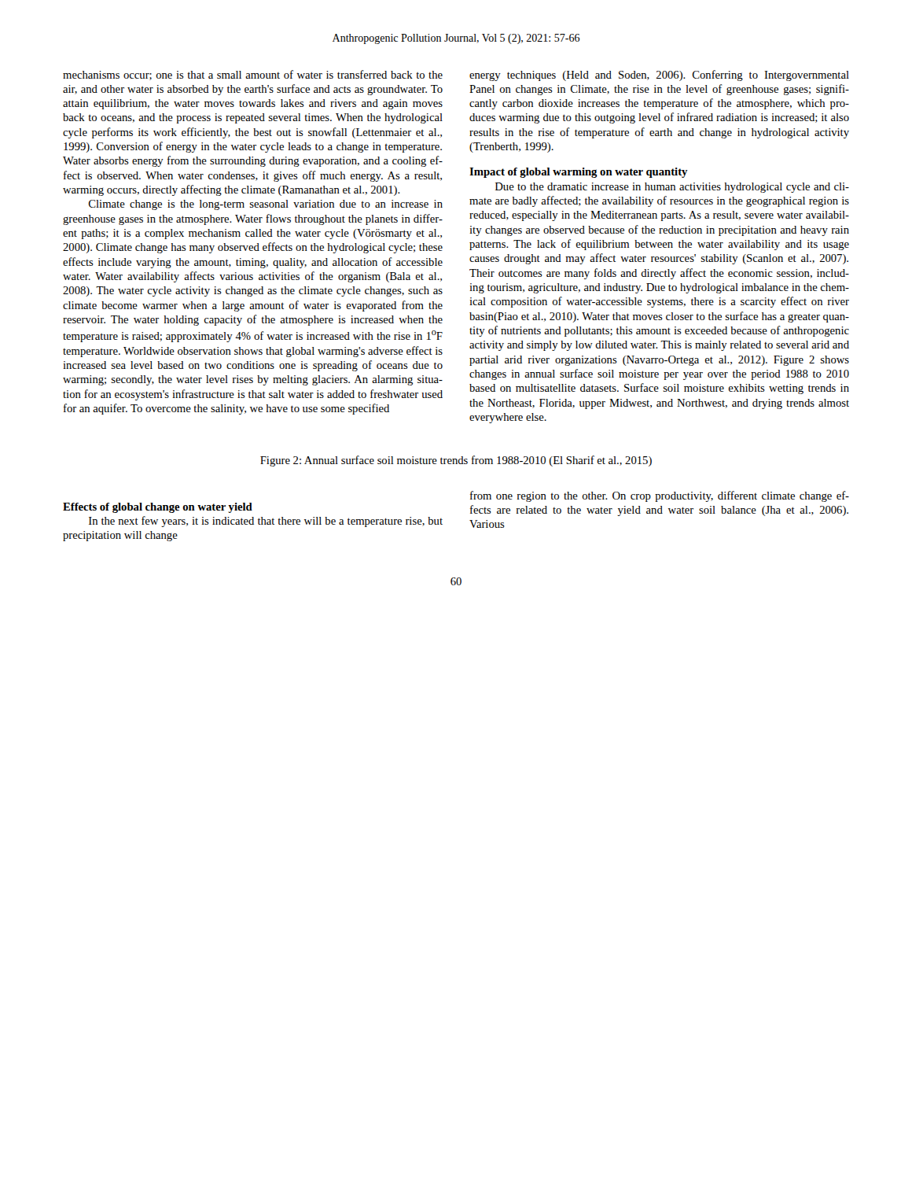Anthropogenic Pollution Journal, Vol 5 (2), 2021: 57-66
mechanisms occur; one is that a small amount of water is transferred back to the air, and other water is absorbed by the earth's surface and acts as groundwater. To attain equilibrium, the water moves towards lakes and rivers and again moves back to oceans, and the process is repeated several times. When the hydrological cycle performs its work efficiently, the best out is snowfall (Lettenmaier et al., 1999). Conversion of energy in the water cycle leads to a change in temperature. Water absorbs energy from the surrounding during evaporation, and a cooling effect is observed. When water condenses, it gives off much energy. As a result, warming occurs, directly affecting the climate (Ramanathan et al., 2001).
Climate change is the long-term seasonal variation due to an increase in greenhouse gases in the atmosphere. Water flows throughout the planets in different paths; it is a complex mechanism called the water cycle (Vörösmarty et al., 2000). Climate change has many observed effects on the hydrological cycle; these effects include varying the amount, timing, quality, and allocation of accessible water. Water availability affects various activities of the organism (Bala et al., 2008). The water cycle activity is changed as the climate cycle changes, such as climate become warmer when a large amount of water is evaporated from the reservoir. The water holding capacity of the atmosphere is increased when the temperature is raised; approximately 4% of water is increased with the rise in 1oF temperature. Worldwide observation shows that global warming's adverse effect is increased sea level based on two conditions one is spreading of oceans due to warming; secondly, the water level rises by melting glaciers. An alarming situation for an ecosystem's infrastructure is that salt water is added to freshwater used for an aquifer. To overcome the salinity, we have to use some specified
energy techniques (Held and Soden, 2006). Conferring to Intergovernmental Panel on changes in Climate, the rise in the level of greenhouse gases; significantly carbon dioxide increases the temperature of the atmosphere, which produces warming due to this outgoing level of infrared radiation is increased; it also results in the rise of temperature of earth and change in hydrological activity (Trenberth, 1999).
Impact of global warming on water quantity
Due to the dramatic increase in human activities hydrological cycle and climate are badly affected; the availability of resources in the geographical region is reduced, especially in the Mediterranean parts. As a result, severe water availability changes are observed because of the reduction in precipitation and heavy rain patterns. The lack of equilibrium between the water availability and its usage causes drought and may affect water resources' stability (Scanlon et al., 2007). Their outcomes are many folds and directly affect the economic session, including tourism, agriculture, and industry. Due to hydrological imbalance in the chemical composition of water-accessible systems, there is a scarcity effect on river basin(Piao et al., 2010). Water that moves closer to the surface has a greater quantity of nutrients and pollutants; this amount is exceeded because of anthropogenic activity and simply by low diluted water. This is mainly related to several arid and partial arid river organizations (Navarro-Ortega et al., 2012). Figure 2 shows changes in annual surface soil moisture per year over the period 1988 to 2010 based on multisatellite datasets. Surface soil moisture exhibits wetting trends in the Northeast, Florida, upper Midwest, and Northwest, and drying trends almost everywhere else.
Figure 2: Annual surface soil moisture trends from 1988-2010 (El Sharif et al., 2015)
Effects of global change on water yield
In the next few years, it is indicated that there will be a temperature rise, but precipitation will change
from one region to the other. On crop productivity, different climate change effects are related to the water yield and water soil balance (Jha et al., 2006). Various
60